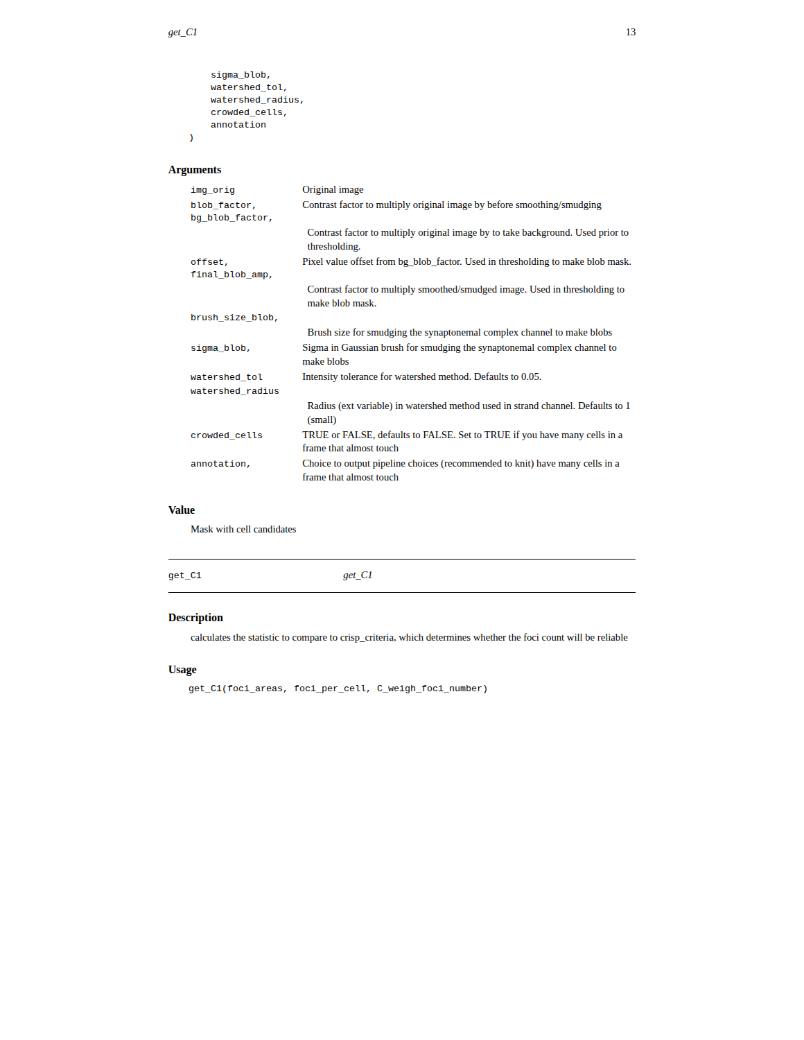get_C1 13
    sigma_blob,
    watershed_tol,
    watershed_radius,
    crowded_cells,
    annotation
)
Arguments
img_orig
Original image
blob_factor,
bg_blob_factor,
Contrast factor to multiply original image by before smoothing/smudging
Contrast factor to multiply original image by to take background. Used prior to thresholding.
offset,
final_blob_amp,
Pixel value offset from bg_blob_factor. Used in thresholding to make blob mask.
Contrast factor to multiply smoothed/smudged image. Used in thresholding to make blob mask.
brush_size_blob,
Brush size for smudging the synaptonemal complex channel to make blobs
sigma_blob,
Sigma in Gaussian brush for smudging the synaptonemal complex channel to make blobs
watershed_tol
Intensity tolerance for watershed method. Defaults to 0.05.
watershed_radius
Radius (ext variable) in watershed method used in strand channel. Defaults to 1 (small)
crowded_cells
TRUE or FALSE, defaults to FALSE. Set to TRUE if you have many cells in a frame that almost touch
annotation,
Choice to output pipeline choices (recommended to knit) have many cells in a frame that almost touch
Value
Mask with cell candidates
get_C1 get_C1
Description
calculates the statistic to compare to crisp_criteria, which determines whether the foci count will be reliable
Usage
get_C1(foci_areas, foci_per_cell, C_weigh_foci_number)